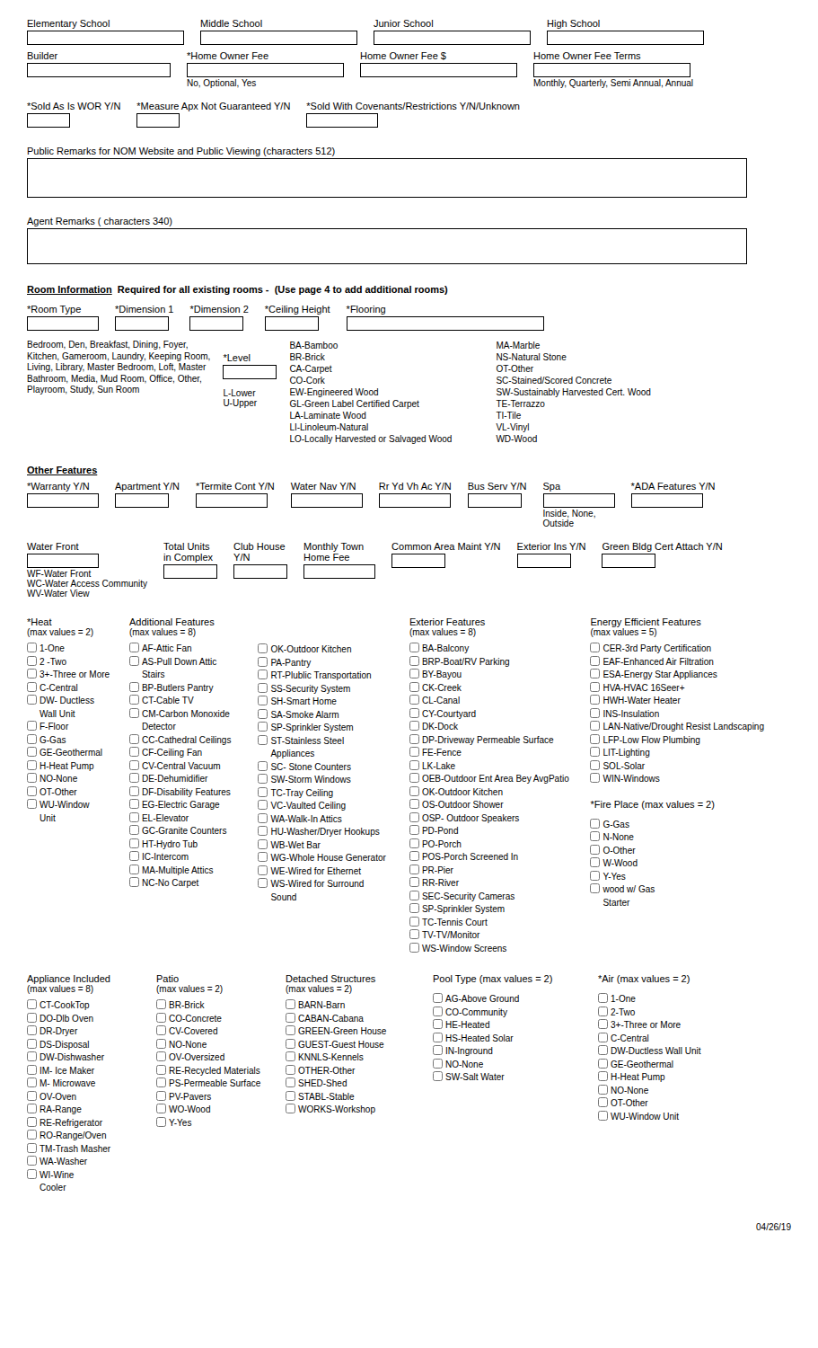Elementary School
Middle School
Junior School
High School
Builder
*Home Owner Fee
No, Optional, Yes
Home Owner Fee $
Home Owner Fee Terms
Monthly, Quarterly, Semi Annual, Annual
*Sold As Is WOR Y/N
*Measure Apx Not Guaranteed Y/N
*Sold With Covenants/Restrictions Y/N/Unknown
Public Remarks for NOM Website and Public Viewing (characters 512)
Agent Remarks ( characters 340)
Room Information Required for all existing rooms - (Use page 4 to add additional rooms)
*Room Type
*Dimension 1
*Dimension 2
*Ceiling Height
*Flooring
| Bedroom, Den, Breakfast, Dining, Foyer, Kitchen, Gameroom, Laundry, Keeping Room, Living, Library, Master Bedroom, Loft, Master Bathroom, Media, Mud Room, Office, Other, Playroom, Study, Sun Room | *Level L-Lower U-Upper | BA-Bamboo BR-Brick CA-Carpet CO-Cork EW-Engineered Wood GL-Green Label Certified Carpet LA-Laminate Wood LI-Linoleum-Natural LO-Locally Harvested or Salvaged Wood MA-Marble NS-Natural Stone OT-Other SC-Stained/Scored Concrete SW-Sustainably Harvested Cert. Wood TE-Terrazzo TI-Tile VL-Vinyl WD-Wood |
Other Features
*Warranty Y/N
Apartment Y/N
*Termite Cont Y/N
Water Nav Y/N
Rr Yd Vh Ac Y/N
Bus Serv Y/N
Spa
Inside, None,
Outside
*ADA Features Y/N
Water Front
WF-Water Front
WC-Water Access Community
WV-Water View
Total Units
in Complex
Club House
Y/N
Monthly Town
Home Fee
Common Area Maint Y/N
Exterior Ins Y/N
Green Bldg Cert Attach Y/N
| *Heat (max values = 2) 1-One 2 -Two 3+-Three or More C-Central DW- Ductless Wall Unit F-Floor G-Gas GE-Geothermal H-Heat Pump NO-None OT-Other WU-Window Unit | Additional Features (max values = 8) AF-Attic Fan AS-Pull Down Attic Stairs BP-Butlers Pantry CT-Cable TV CM-Carbon Monoxide Detector CC-Cathedral Ceilings CF-Ceiling Fan CV-Central Vacuum DE-Dehumidifier DF-Disability Features EG-Electric Garage EL-Elevator GC-Granite Counters HT-Hydro Tub IC-Intercom MA-Multiple Attics NC-No Carpet | OK-Outdoor Kitchen PA-Pantry RT-Plublic Transportation SS-Security System SH-Smart Home SA-Smoke Alarm SP-Sprinkler System ST-Stainless Steel Appliances SC- Stone Counters SW-Storm Windows TC-Tray Ceiling VC-Vaulted Ceiling WA-Walk-In Attics HU-Washer/Dryer Hookups WB-Wet Bar WG-Whole House Generator WE-Wired for Ethernet WS-Wired for Surround Sound | Exterior Features (max values = 8) BA-Balcony BRP-Boat/RV Parking BY-Bayou CK-Creek CL-Canal CY-Courtyard DK-Dock DP-Driveway Permeable Surface FE-Fence LK-Lake OEB-Outdoor Ent Area Bey AvgPatio OK-Outdoor Kitchen OS-Outdoor Shower OSP- Outdoor Speakers PD-Pond PO-Porch POS-Porch Screened In PR-Pier RR-River SEC-Security Cameras SP-Sprinkler System TC-Tennis Court TV-TV/Monitor WS-Window Screens | Energy Efficient Features (max values = 5) CER-3rd Party Certification EAF-Enhanced Air Filtration ESA-Energy Star Appliances HVA-HVAC 16Seer+ HWH-Water Heater INS-Insulation LAN-Native/Drought Resist Landscaping LFP-Low Flow Plumbing LIT-Lighting SOL-Solar WIN-Windows *Fire Place (max values = 2) G-Gas N-None O-Other W-Wood Y-Yes wood w/ Gas Starter |
| Appliance Included (max values = 8) CT-CookTop DO-Dlb Oven DR-Dryer DS-Disposal DW-Dishwasher IM- Ice Maker M- Microwave OV-Oven RA-Range RE-Refrigerator RO-Range/Oven TM-Trash Masher WA-Washer WI-Wine Cooler | Patio (max values = 2) BR-Brick CO-Concrete CV-Covered NO-None OV-Oversized RE-Recycled Materials PS-Permeable Surface PV-Pavers WO-Wood Y-Yes | Detached Structures (max values = 2) BARN-Barn CABAN-Cabana GREEN-Green House GUEST-Guest House KNNLS-Kennels OTHER-Other SHED-Shed STABL-Stable WORKS-Workshop | Pool Type (max values = 2) AG-Above Ground CO-Community HE-Heated HS-Heated Solar IN-Inground NO-None SW-Salt Water | *Air (max values = 2) 1-One 2-Two 3+-Three or More C-Central DW-Ductless Wall Unit GE-Geothermal H-Heat Pump NO-None OT-Other WU-Window Unit |
04/26/19